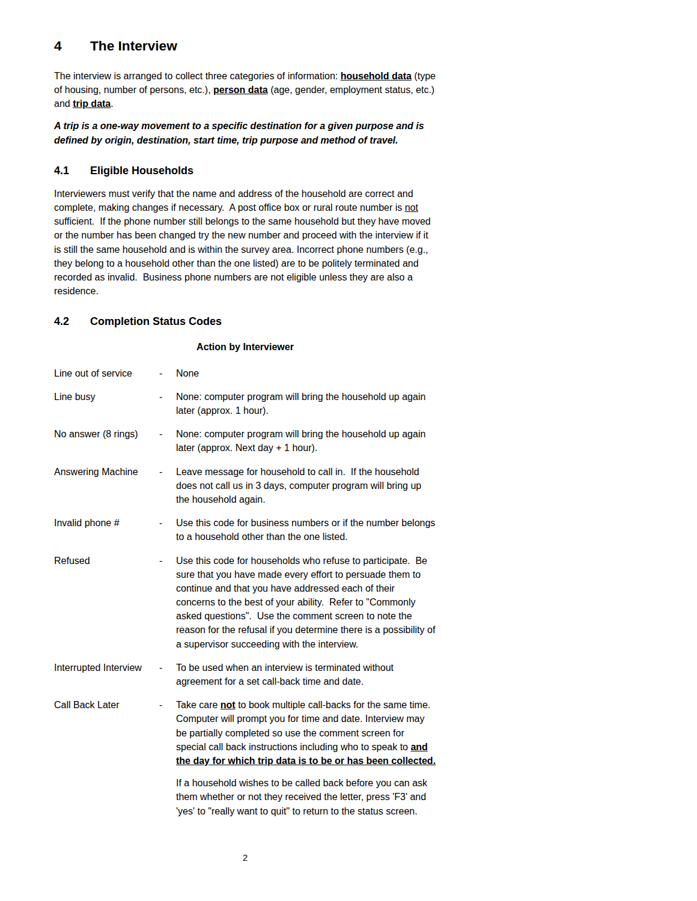4 The Interview
The interview is arranged to collect three categories of information: household data (type of housing, number of persons, etc.), person data (age, gender, employment status, etc.) and trip data.
A trip is a one-way movement to a specific destination for a given purpose and is defined by origin, destination, start time, trip purpose and method of travel.
4.1 Eligible Households
Interviewers must verify that the name and address of the household are correct and complete, making changes if necessary. A post office box or rural route number is not sufficient. If the phone number still belongs to the same household but they have moved or the number has been changed try the new number and proceed with the interview if it is still the same household and is within the survey area. Incorrect phone numbers (e.g., they belong to a household other than the one listed) are to be politely terminated and recorded as invalid. Business phone numbers are not eligible unless they are also a residence.
4.2 Completion Status Codes
Action by Interviewer
| Line out of service | - | None |
| Line busy | - | None: computer program will bring the household up again later (approx. 1 hour). |
| No answer (8 rings) | - | None: computer program will bring the household up again later (approx. Next day + 1 hour). |
| Answering Machine | - | Leave message for household to call in. If the household does not call us in 3 days, computer program will bring up the household again. |
| Invalid phone # | - | Use this code for business numbers or if the number belongs to a household other than the one listed. |
| Refused | - | Use this code for households who refuse to participate. Be sure that you have made every effort to persuade them to continue and that you have addressed each of their concerns to the best of your ability. Refer to "Commonly asked questions". Use the comment screen to note the reason for the refusal if you determine there is a possibility of a supervisor succeeding with the interview. |
| Interrupted Interview | - | To be used when an interview is terminated without agreement for a set call-back time and date. |
| Call Back Later | - | Take care not to book multiple call-backs for the same time. Computer will prompt you for time and date. Interview may be partially completed so use the comment screen for special call back instructions including who to speak to and the day for which trip data is to be or has been collected. If a household wishes to be called back before you can ask them whether or not they received the letter, press 'F3' and 'yes' to "really want to quit" to return to the status screen. |
2